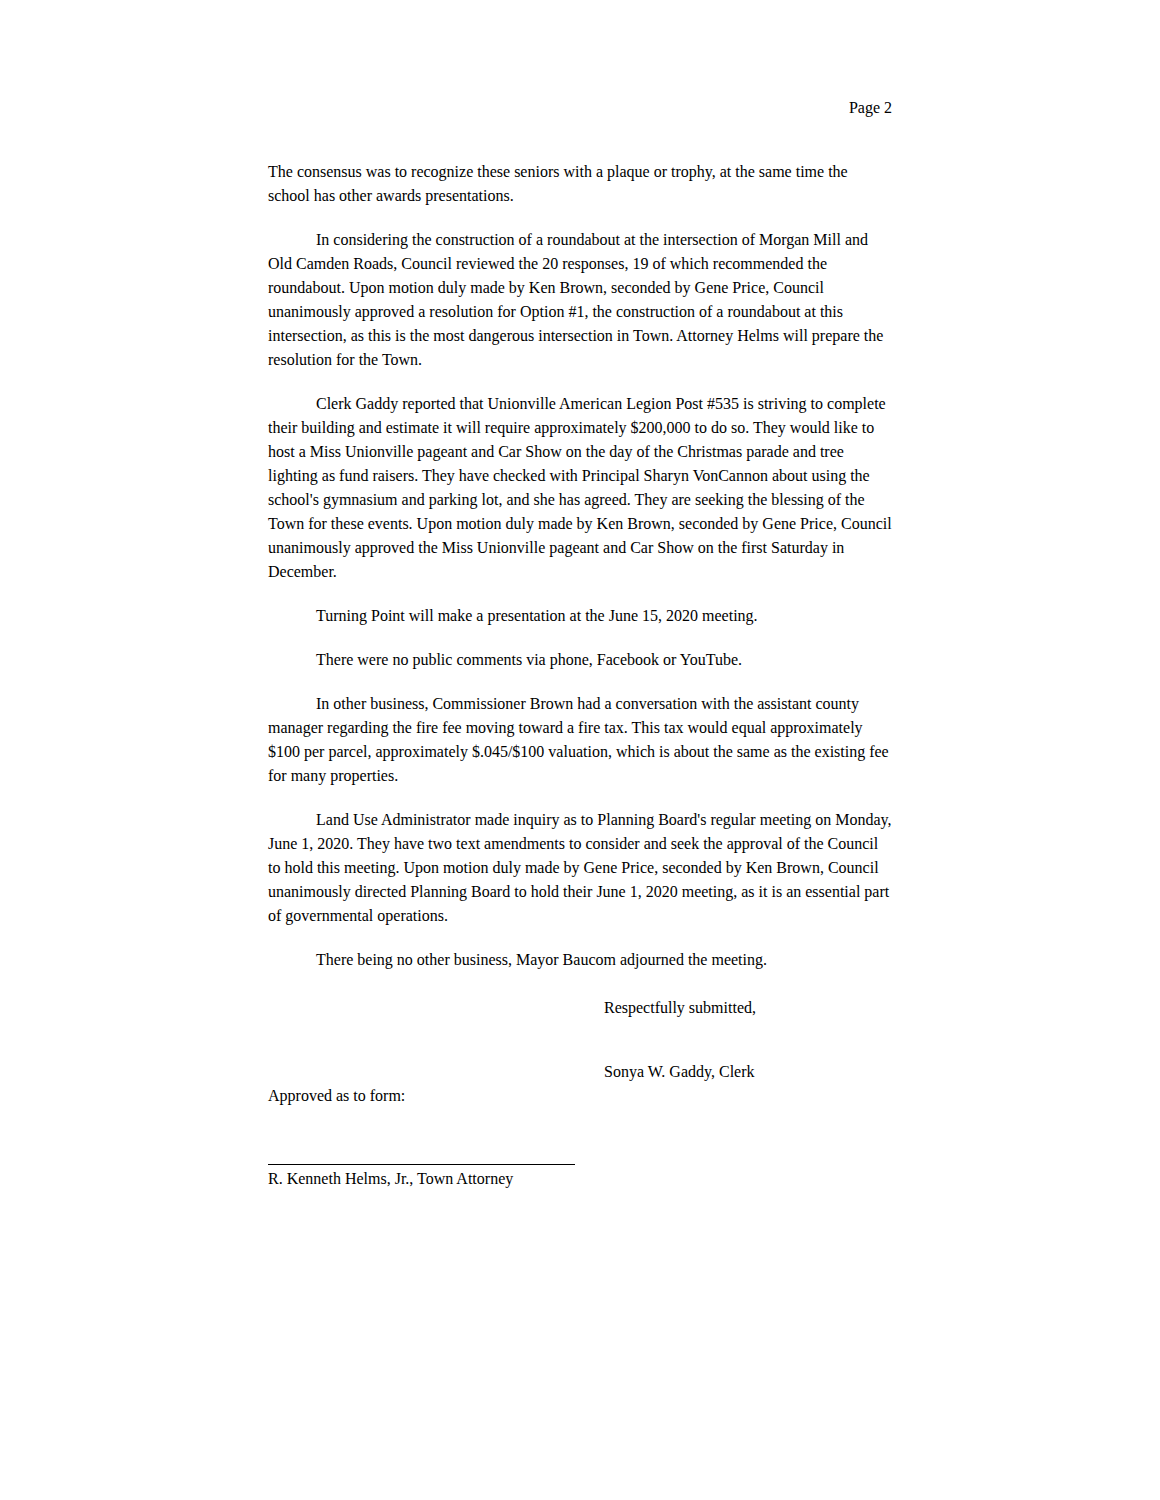Page 2
The consensus was to recognize these seniors with a plaque or trophy, at the same time the school has other awards presentations.
In considering the construction of a roundabout at the intersection of Morgan Mill and Old Camden Roads, Council reviewed the 20 responses, 19 of which recommended the roundabout. Upon motion duly made by Ken Brown, seconded by Gene Price, Council unanimously approved a resolution for Option #1, the construction of a roundabout at this intersection, as this is the most dangerous intersection in Town. Attorney Helms will prepare the resolution for the Town.
Clerk Gaddy reported that Unionville American Legion Post #535 is striving to complete their building and estimate it will require approximately $200,000 to do so. They would like to host a Miss Unionville pageant and Car Show on the day of the Christmas parade and tree lighting as fund raisers. They have checked with Principal Sharyn VonCannon about using the school's gymnasium and parking lot, and she has agreed. They are seeking the blessing of the Town for these events. Upon motion duly made by Ken Brown, seconded by Gene Price, Council unanimously approved the Miss Unionville pageant and Car Show on the first Saturday in December.
Turning Point will make a presentation at the June 15, 2020 meeting.
There were no public comments via phone, Facebook or YouTube.
In other business, Commissioner Brown had a conversation with the assistant county manager regarding the fire fee moving toward a fire tax. This tax would equal approximately $100 per parcel, approximately $.045/$100 valuation, which is about the same as the existing fee for many properties.
Land Use Administrator made inquiry as to Planning Board's regular meeting on Monday, June 1, 2020. They have two text amendments to consider and seek the approval of the Council to hold this meeting. Upon motion duly made by Gene Price, seconded by Ken Brown, Council unanimously directed Planning Board to hold their June 1, 2020 meeting, as it is an essential part of governmental operations.
There being no other business, Mayor Baucom adjourned the meeting.
Respectfully submitted,
Sonya W. Gaddy, Clerk
Approved as to form:
R. Kenneth Helms, Jr., Town Attorney